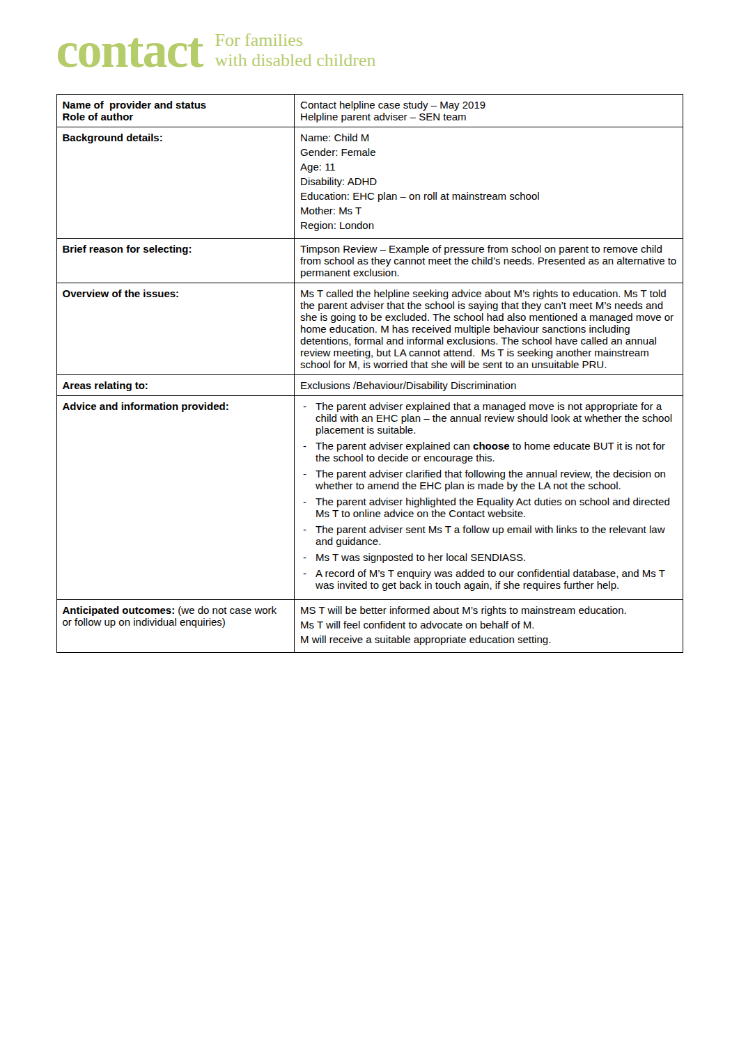contact
For families
with disabled children
| Name of provider and status Role of author | Contact helpline case study – May 2019 Helpline parent adviser – SEN team |
| Background details: | Name: Child M Gender: Female Age: 11 Disability: ADHD Education: EHC plan – on roll at mainstream school Mother: Ms T Region: London |
| Brief reason for selecting: | Timpson Review – Example of pressure from school on parent to remove child from school as they cannot meet the child’s needs. Presented as an alternative to permanent exclusion. |
| Overview of the issues: | Ms T called the helpline seeking advice about M’s rights to education. Ms T told the parent adviser that the school is saying that they can’t meet M’s needs and she is going to be excluded. The school had also mentioned a managed move or home education. M has received multiple behaviour sanctions including detentions, formal and informal exclusions. The school have called an annual review meeting, but LA cannot attend. Ms T is seeking another mainstream school for M, is worried that she will be sent to an unsuitable PRU. |
| Areas relating to: | Exclusions /Behaviour/Disability Discrimination |
| Advice and information provided: | The parent adviser explained that a managed move is not appropriate for a child with an EHC plan – the annual review should look at whether the school placement is suitable. The parent adviser explained can choose to home educate BUT it is not for the school to decide or encourage this. The parent adviser clarified that following the annual review, the decision on whether to amend the EHC plan is made by the LA not the school. The parent adviser highlighted the Equality Act duties on school and directed Ms T to online advice on the Contact website. The parent adviser sent Ms T a follow up email with links to the relevant law and guidance. Ms T was signposted to her local SENDIASS. A record of M’s T enquiry was added to our confidential database, and Ms T was invited to get back in touch again, if she requires further help. |
| Anticipated outcomes: (we do not case work or follow up on individual enquiries) | MS T will be better informed about M’s rights to mainstream education. Ms T will feel confident to advocate on behalf of M. M will receive a suitable appropriate education setting. |